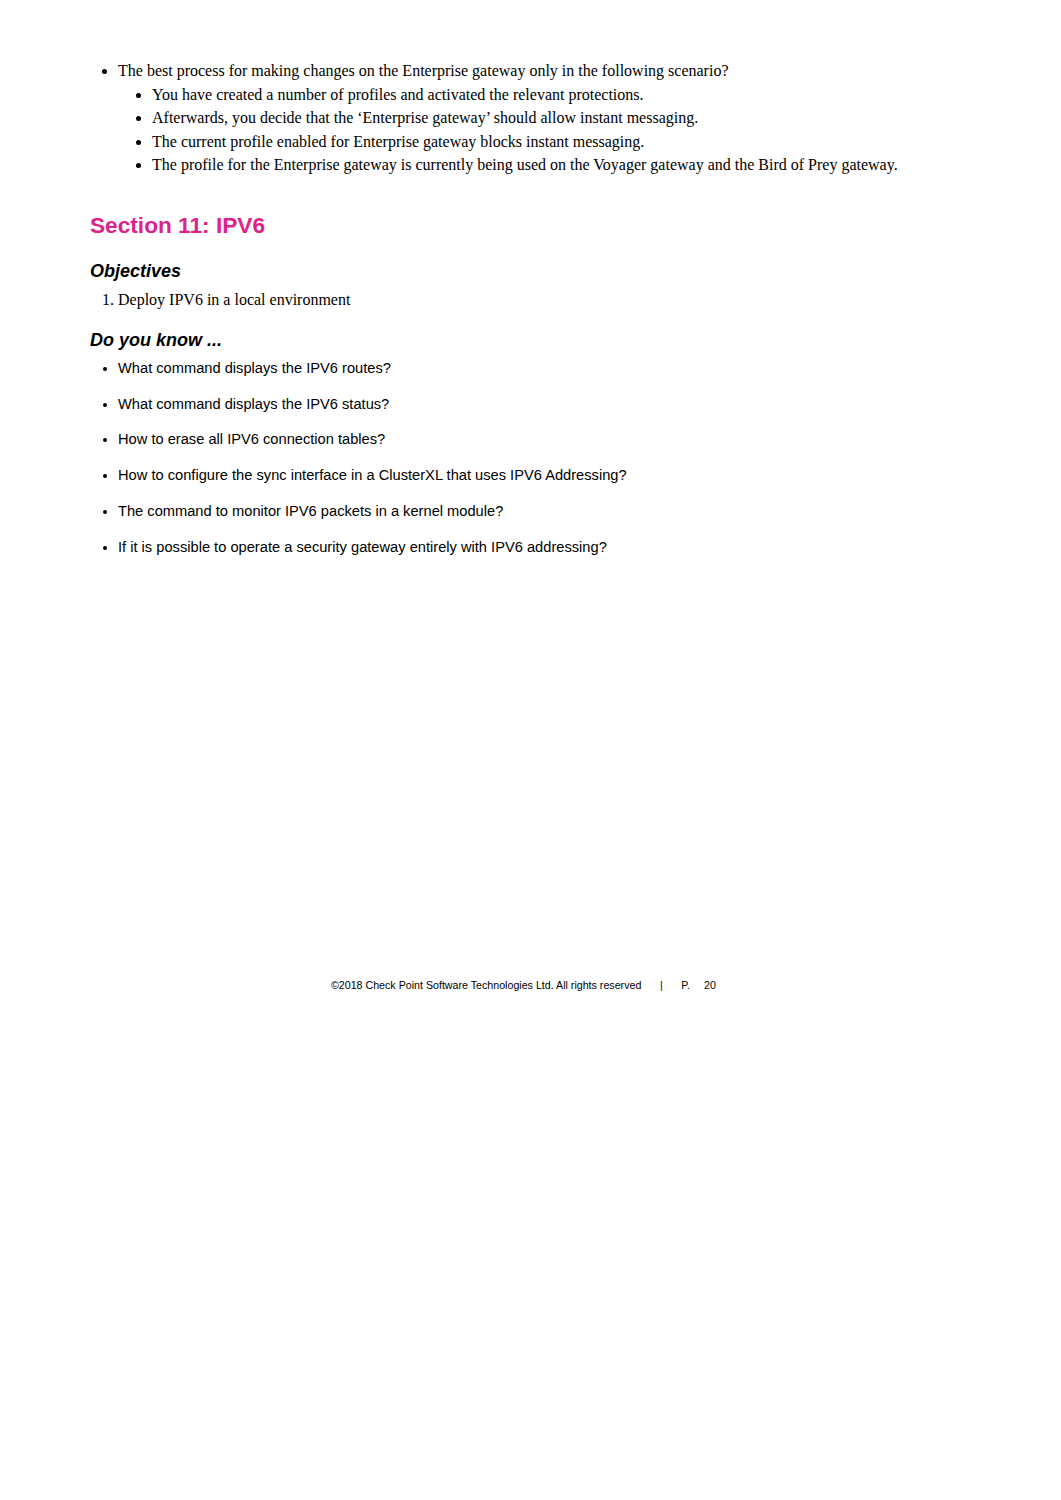The best process for making changes on the Enterprise gateway only in the following scenario?
You have created a number of profiles and activated the relevant protections.
Afterwards, you decide that the ‘Enterprise gateway’ should allow instant messaging.
The current profile enabled for Enterprise gateway blocks instant messaging.
The profile for the Enterprise gateway is currently being used on the Voyager gateway and the Bird of Prey gateway.
Section 11: IPV6
Objectives
Deploy IPV6 in a local environment
Do you know ...
What command displays the IPV6 routes?
What command displays the IPV6 status?
How to erase all IPV6 connection tables?
How to configure the sync interface in a ClusterXL that uses IPV6 Addressing?
The command to monitor IPV6 packets in a kernel module?
If it is possible to operate a security gateway entirely with IPV6 addressing?
©2018 Check Point Software Technologies Ltd. All rights reserved|P.20